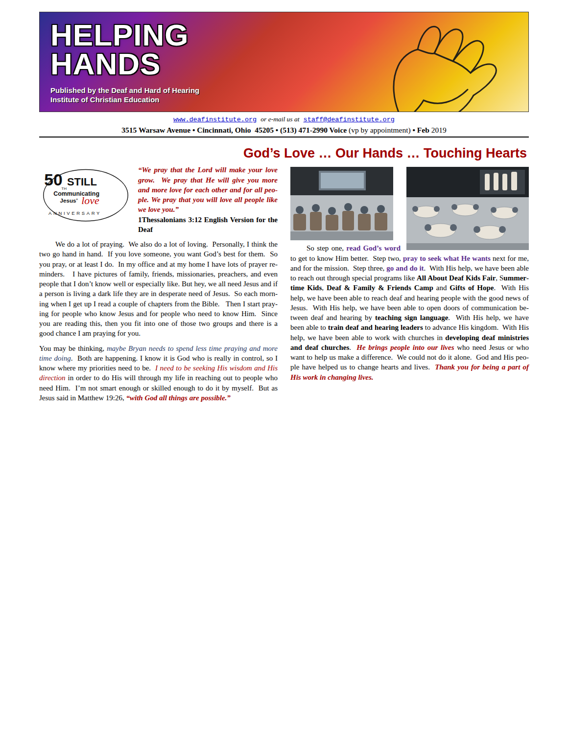Helping
Hands
Published by the Deaf and Hard of Hearing
Institute of Christian Education
www.deafinstitute.org or e-mail us at staff@deafinstitute.org
3515 Warsaw Avenue • Cincinnati, Ohio 45205 • (513) 471-2990 Voice (vp by appointment) • Feb 2019
God’s Love … Our Hands … Touching Hearts
50 TH STILL Communicating Jesus’ love ANNIVERSARY
“We pray that the Lord will make your love grow. We pray that He will give you more and more love for each other and for all people. We pray that you will love all people like we love you.”
1Thessalonians 3:12 English Version for the Deaf
We do a lot of praying. We also do a lot of loving. Personally, I think the two go hand in hand. If you love someone, you want God’s best for them. So you pray, or at least I do. In my office and at my home I have lots of prayer reminders. I have pictures of family, friends, missionaries, preachers, and even people that I don’t know well or especially like. But hey, we all need Jesus and if a person is living a dark life they are in desperate need of Jesus. So each morning when I get up I read a couple of chapters from the Bible. Then I start praying for people who know Jesus and for people who need to know Him. Since you are reading this, then you fit into one of those two groups and there is a good chance I am praying for you.
You may be thinking, maybe Bryan needs to spend less time praying and more time doing. Both are happening. I know it is God who is really in control, so I know where my priorities need to be. I need to be seeking His wisdom and His direction in order to do His will through my life in reaching out to people who need Him. I’m not smart enough or skilled enough to do it by myself. But as Jesus said in Matthew 19:26, “with God all things are possible.”
So step one, read God’s word to get to know Him better. Step two, pray to seek what He wants next for me, and for the mission. Step three, go and do it. With His help, we have been able to reach out through special programs like All About Deaf Kids Fair, Summertime Kids, Deaf & Family & Friends Camp and Gifts of Hope. With His help, we have been able to reach deaf and hearing people with the good news of Jesus. With His help, we have been able to open doors of communication between deaf and hearing by teaching sign language. With His help, we have been able to train deaf and hearing leaders to advance His kingdom. With His help, we have been able to work with churches in developing deaf ministries and deaf churches. He brings people into our lives who need Jesus or who want to help us make a difference. We could not do it alone. God and His people have helped us to change hearts and lives. Thank you for being a part of His work in changing lives.